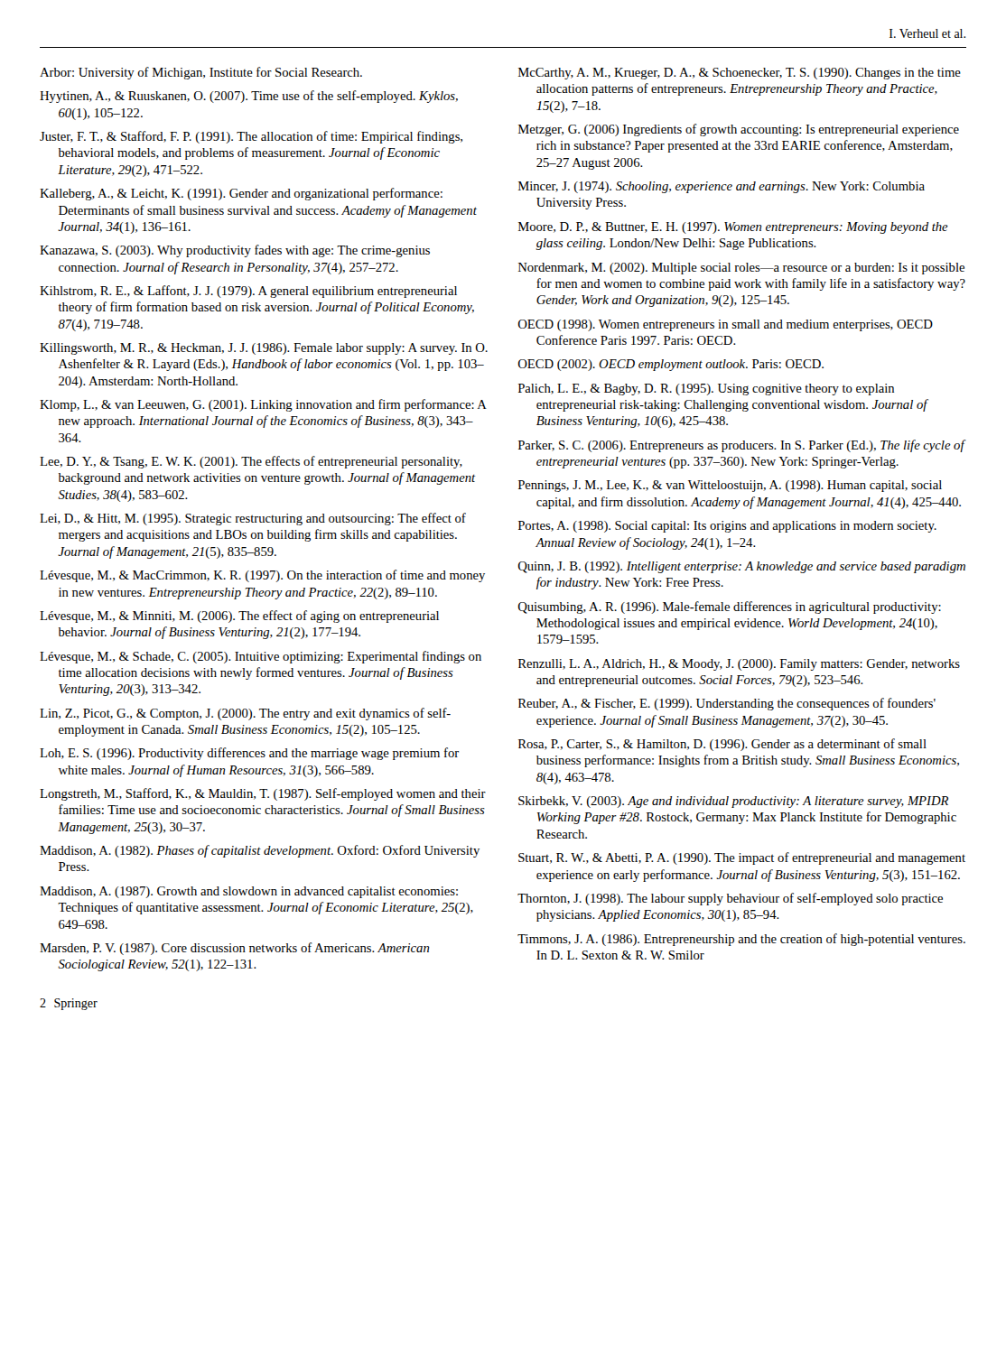I. Verheul et al.
Arbor: University of Michigan, Institute for Social Research.
Hyytinen, A., & Ruuskanen, O. (2007). Time use of the self-employed. Kyklos, 60(1), 105–122.
Juster, F. T., & Stafford, F. P. (1991). The allocation of time: Empirical findings, behavioral models, and problems of measurement. Journal of Economic Literature, 29(2), 471–522.
Kalleberg, A., & Leicht, K. (1991). Gender and organizational performance: Determinants of small business survival and success. Academy of Management Journal, 34(1), 136–161.
Kanazawa, S. (2003). Why productivity fades with age: The crime-genius connection. Journal of Research in Personality, 37(4), 257–272.
Kihlstrom, R. E., & Laffont, J. J. (1979). A general equilibrium entrepreneurial theory of firm formation based on risk aversion. Journal of Political Economy, 87(4), 719–748.
Killingsworth, M. R., & Heckman, J. J. (1986). Female labor supply: A survey. In O. Ashenfelter & R. Layard (Eds.), Handbook of labor economics (Vol. 1, pp. 103–204). Amsterdam: North-Holland.
Klomp, L., & van Leeuwen, G. (2001). Linking innovation and firm performance: A new approach. International Journal of the Economics of Business, 8(3), 343–364.
Lee, D. Y., & Tsang, E. W. K. (2001). The effects of entrepreneurial personality, background and network activities on venture growth. Journal of Management Studies, 38(4), 583–602.
Lei, D., & Hitt, M. (1995). Strategic restructuring and outsourcing: The effect of mergers and acquisitions and LBOs on building firm skills and capabilities. Journal of Management, 21(5), 835–859.
Lévesque, M., & MacCrimmon, K. R. (1997). On the interaction of time and money in new ventures. Entrepreneurship Theory and Practice, 22(2), 89–110.
Lévesque, M., & Minniti, M. (2006). The effect of aging on entrepreneurial behavior. Journal of Business Venturing, 21(2), 177–194.
Lévesque, M., & Schade, C. (2005). Intuitive optimizing: Experimental findings on time allocation decisions with newly formed ventures. Journal of Business Venturing, 20(3), 313–342.
Lin, Z., Picot, G., & Compton, J. (2000). The entry and exit dynamics of self-employment in Canada. Small Business Economics, 15(2), 105–125.
Loh, E. S. (1996). Productivity differences and the marriage wage premium for white males. Journal of Human Resources, 31(3), 566–589.
Longstreth, M., Stafford, K., & Mauldin, T. (1987). Self-employed women and their families: Time use and socioeconomic characteristics. Journal of Small Business Management, 25(3), 30–37.
Maddison, A. (1982). Phases of capitalist development. Oxford: Oxford University Press.
Maddison, A. (1987). Growth and slowdown in advanced capitalist economies: Techniques of quantitative assessment. Journal of Economic Literature, 25(2), 649–698.
Marsden, P. V. (1987). Core discussion networks of Americans. American Sociological Review, 52(1), 122–131.
McCarthy, A. M., Krueger, D. A., & Schoenecker, T. S. (1990). Changes in the time allocation patterns of entrepreneurs. Entrepreneurship Theory and Practice, 15(2), 7–18.
Metzger, G. (2006) Ingredients of growth accounting: Is entrepreneurial experience rich in substance? Paper presented at the 33rd EARIE conference, Amsterdam, 25–27 August 2006.
Mincer, J. (1974). Schooling, experience and earnings. New York: Columbia University Press.
Moore, D. P., & Buttner, E. H. (1997). Women entrepreneurs: Moving beyond the glass ceiling. London/New Delhi: Sage Publications.
Nordenmark, M. (2002). Multiple social roles—a resource or a burden: Is it possible for men and women to combine paid work with family life in a satisfactory way? Gender, Work and Organization, 9(2), 125–145.
OECD (1998). Women entrepreneurs in small and medium enterprises, OECD Conference Paris 1997. Paris: OECD.
OECD (2002). OECD employment outlook. Paris: OECD.
Palich, L. E., & Bagby, D. R. (1995). Using cognitive theory to explain entrepreneurial risk-taking: Challenging conventional wisdom. Journal of Business Venturing, 10(6), 425–438.
Parker, S. C. (2006). Entrepreneurs as producers. In S. Parker (Ed.), The life cycle of entrepreneurial ventures (pp. 337–360). New York: Springer-Verlag.
Pennings, J. M., Lee, K., & van Witteloostuijn, A. (1998). Human capital, social capital, and firm dissolution. Academy of Management Journal, 41(4), 425–440.
Portes, A. (1998). Social capital: Its origins and applications in modern society. Annual Review of Sociology, 24(1), 1–24.
Quinn, J. B. (1992). Intelligent enterprise: A knowledge and service based paradigm for industry. New York: Free Press.
Quisumbing, A. R. (1996). Male-female differences in agricultural productivity: Methodological issues and empirical evidence. World Development, 24(10), 1579–1595.
Renzulli, L. A., Aldrich, H., & Moody, J. (2000). Family matters: Gender, networks and entrepreneurial outcomes. Social Forces, 79(2), 523–546.
Reuber, A., & Fischer, E. (1999). Understanding the consequences of founders' experience. Journal of Small Business Management, 37(2), 30–45.
Rosa, P., Carter, S., & Hamilton, D. (1996). Gender as a determinant of small business performance: Insights from a British study. Small Business Economics, 8(4), 463–478.
Skirbekk, V. (2003). Age and individual productivity: A literature survey, MPIDR Working Paper #28. Rostock, Germany: Max Planck Institute for Demographic Research.
Stuart, R. W., & Abetti, P. A. (1990). The impact of entrepreneurial and management experience on early performance. Journal of Business Venturing, 5(3), 151–162.
Thornton, J. (1998). The labour supply behaviour of self-employed solo practice physicians. Applied Economics, 30(1), 85–94.
Timmons, J. A. (1986). Entrepreneurship and the creation of high-potential ventures. In D. L. Sexton & R. W. Smilor
2 Springer